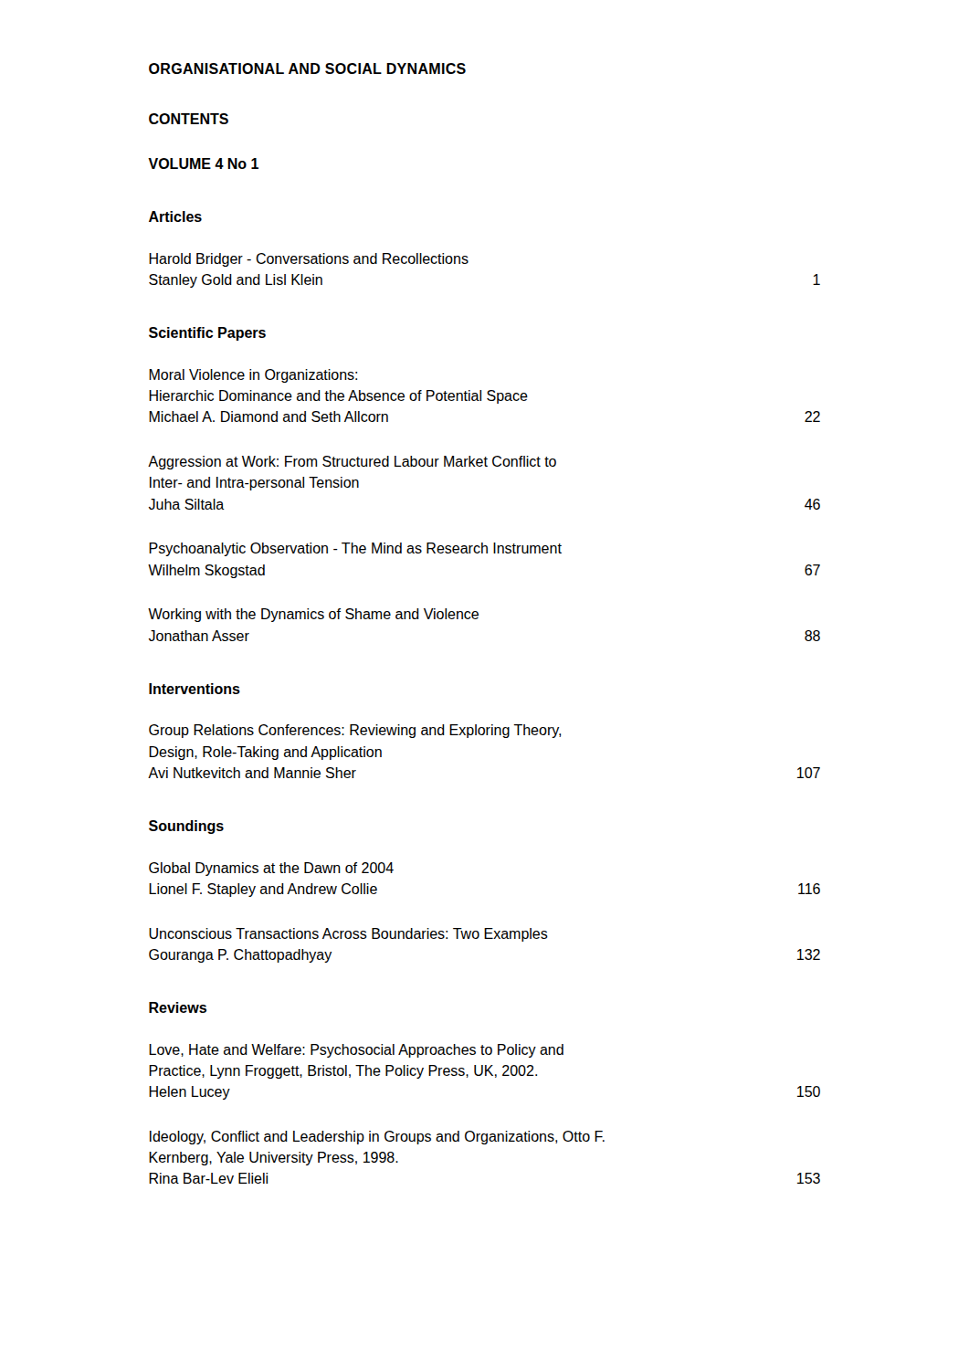ORGANISATIONAL AND SOCIAL DYNAMICS
CONTENTS
VOLUME 4 No 1
Articles
Harold Bridger - Conversations and Recollections Stanley Gold and Lisl Klein 1
Scientific Papers
Moral Violence in Organizations:
Hierarchic Dominance and the Absence of Potential Space Michael A. Diamond and Seth Allcorn 22
Aggression at Work: From Structured Labour Market Conflict to
Inter- and Intra-personal Tension Juha Siltala 46
Psychoanalytic Observation - The Mind as Research Instrument Wilhelm Skogstad 67
Working with the Dynamics of Shame and Violence Jonathan Asser 88
Interventions
Group Relations Conferences: Reviewing and Exploring Theory,
Design, Role-Taking and Application Avi Nutkevitch and Mannie Sher 107
Soundings
Global Dynamics at the Dawn of 2004 Lionel F. Stapley and Andrew Collie 116
Unconscious Transactions Across Boundaries: Two Examples Gouranga P. Chattopadhyay 132
Reviews
Love, Hate and Welfare: Psychosocial Approaches to Policy and
Practice, Lynn Froggett, Bristol, The Policy Press, UK, 2002. Helen Lucey 150
Ideology, Conflict and Leadership in Groups and Organizations, Otto F.
Kernberg, Yale University Press, 1998. Rina Bar-Lev Elieli 153